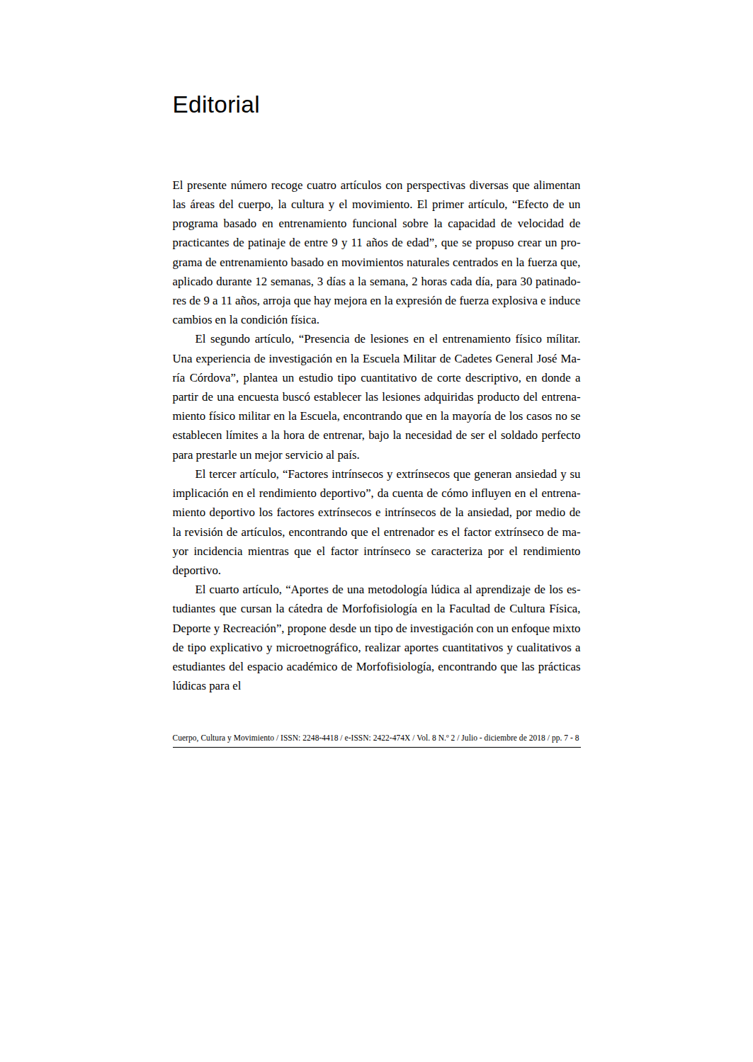Editorial
El presente número recoge cuatro artículos con perspectivas diversas que alimentan las áreas del cuerpo, la cultura y el movimiento. El primer artículo, “Efecto de un programa basado en entrenamiento funcional sobre la capacidad de velocidad de practicantes de patinaje de entre 9 y 11 años de edad”, que se propuso crear un programa de entrenamiento basado en movimientos naturales centrados en la fuerza que, aplicado durante 12 semanas, 3 días a la semana, 2 horas cada día, para 30 patinadores de 9 a 11 años, arroja que hay mejora en la expresión de fuerza explosiva e induce cambios en la condición física.
El segundo artículo, “Presencia de lesiones en el entrenamiento físico mílitar. Una experiencia de investigación en la Escuela Militar de Cadetes General José María Córdova”, plantea un estudio tipo cuantitativo de corte descriptivo, en donde a partir de una encuesta buscó establecer las lesiones adquiridas producto del entrenamiento físico militar en la Escuela, encontrando que en la mayoría de los casos no se establecen límites a la hora de entrenar, bajo la necesidad de ser el soldado perfecto para prestarle un mejor servicio al país.
El tercer artículo, “Factores intrínsecos y extrínsecos que generan ansiedad y su implicación en el rendimiento deportivo”, da cuenta de cómo influyen en el entrenamiento deportivo los factores extrínsecos e intrínsecos de la ansiedad, por medio de la revisión de artículos, encontrando que el entrenador es el factor extrínseco de mayor incidencia mientras que el factor intrínseco se caracteriza por el rendimiento deportivo.
El cuarto artículo, “Aportes de una metodología lúdica al aprendizaje de los estudiantes que cursan la cátedra de Morfofisiología en la Facultad de Cultura Física, Deporte y Recreación”, propone desde un tipo de investigación con un enfoque mixto de tipo explicativo y microetnográfico, realizar aportes cuantitativos y cualitativos a estudiantes del espacio académico de Morfofisiología, encontrando que las prácticas lúdicas para el
Cuerpo, Cultura y Movimiento / ISSN: 2248-4418 / e-ISSN: 2422-474X / Vol. 8 N.º 2 / Julio - diciembre de 2018 / pp. 7 - 8